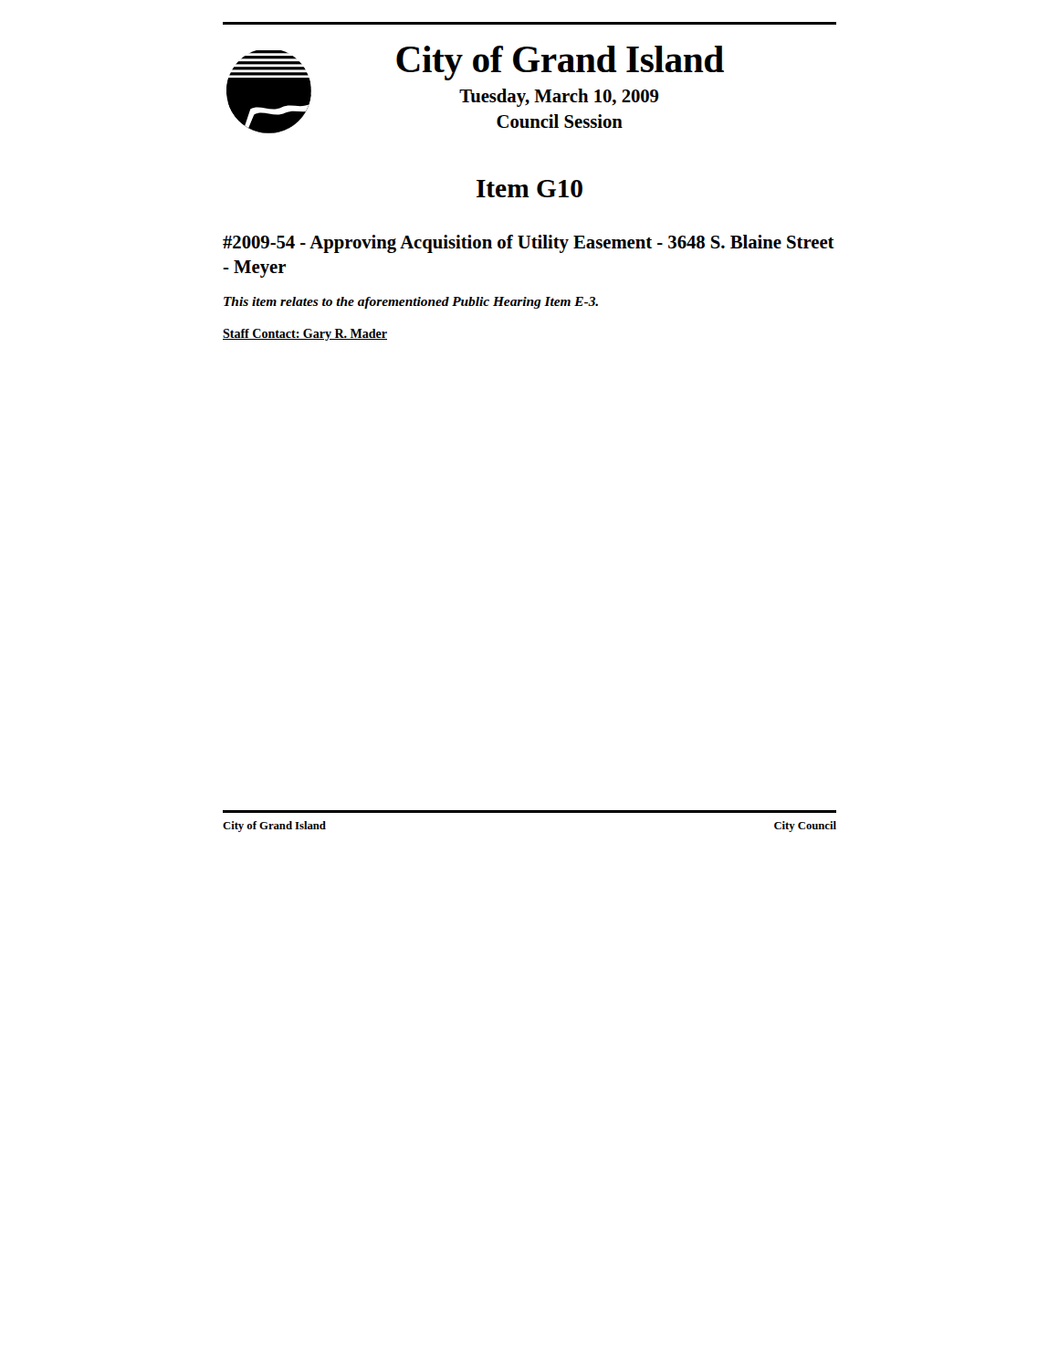City of Grand Island
Tuesday, March 10, 2009
Council Session
Item G10
#2009-54 - Approving Acquisition of Utility Easement - 3648 S. Blaine Street - Meyer
This item relates to the aforementioned Public Hearing Item E-3.
Staff Contact: Gary R. Mader
City of Grand Island City Council